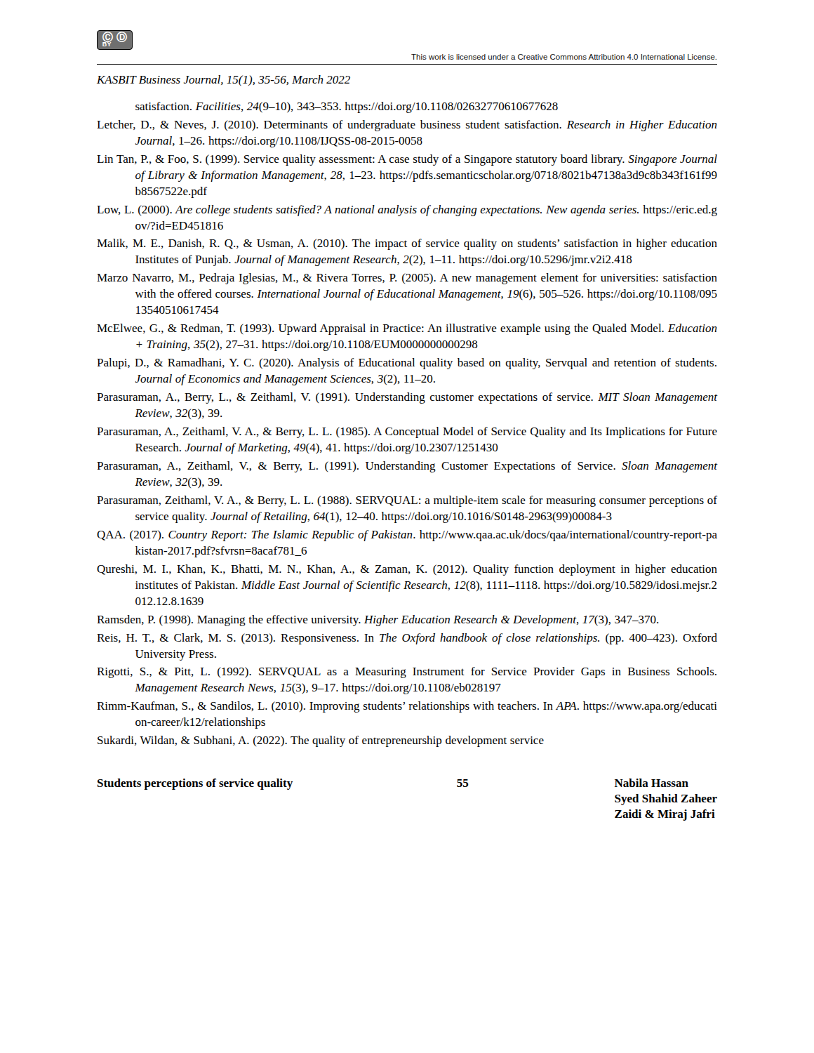Ⓒ Ⓓ BY
This work is licensed under a Creative Commons Attribution 4.0 International License.
KASBIT Business Journal, 15(1), 35-56, March 2022
satisfaction. Facilities, 24(9–10), 343–353. https://doi.org/10.1108/02632770610677628
Letcher, D., & Neves, J. (2010). Determinants of undergraduate business student satisfaction. Research in Higher Education Journal, 1–26. https://doi.org/10.1108/IJQSS-08-2015-0058
Lin Tan, P., & Foo, S. (1999). Service quality assessment: A case study of a Singapore statutory board library. Singapore Journal of Library & Information Management, 28, 1–23. https://pdfs.semanticscholar.org/0718/8021b47138a3d9c8b343f161f99b8567522e.pdf
Low, L. (2000). Are college students satisfied? A national analysis of changing expectations. New agenda series. https://eric.ed.gov/?id=ED451816
Malik, M. E., Danish, R. Q., & Usman, A. (2010). The impact of service quality on students’ satisfaction in higher education Institutes of Punjab. Journal of Management Research, 2(2), 1–11. https://doi.org/10.5296/jmr.v2i2.418
Marzo Navarro, M., Pedraja Iglesias, M., & Rivera Torres, P. (2005). A new management element for universities: satisfaction with the offered courses. International Journal of Educational Management, 19(6), 505–526. https://doi.org/10.1108/09513540510617454
McElwee, G., & Redman, T. (1993). Upward Appraisal in Practice: An illustrative example using the Qualed Model. Education + Training, 35(2), 27–31. https://doi.org/10.1108/EUM0000000000298
Palupi, D., & Ramadhani, Y. C. (2020). Analysis of Educational quality based on quality, Servqual and retention of students. Journal of Economics and Management Sciences, 3(2), 11–20.
Parasuraman, A., Berry, L., & Zeithaml, V. (1991). Understanding customer expectations of service. MIT Sloan Management Review, 32(3), 39.
Parasuraman, A., Zeithaml, V. A., & Berry, L. L. (1985). A Conceptual Model of Service Quality and Its Implications for Future Research. Journal of Marketing, 49(4), 41. https://doi.org/10.2307/1251430
Parasuraman, A., Zeithaml, V., & Berry, L. (1991). Understanding Customer Expectations of Service. Sloan Management Review, 32(3), 39.
Parasuraman, Zeithaml, V. A., & Berry, L. L. (1988). SERVQUAL: a multiple-item scale for measuring consumer perceptions of service quality. Journal of Retailing, 64(1), 12–40. https://doi.org/10.1016/S0148-2963(99)00084-3
QAA. (2017). Country Report: The Islamic Republic of Pakistan. http://www.qaa.ac.uk/docs/qaa/international/country-report-pakistan-2017.pdf?sfvrsn=8acaf781_6
Qureshi, M. I., Khan, K., Bhatti, M. N., Khan, A., & Zaman, K. (2012). Quality function deployment in higher education institutes of Pakistan. Middle East Journal of Scientific Research, 12(8), 1111–1118. https://doi.org/10.5829/idosi.mejsr.2012.12.8.1639
Ramsden, P. (1998). Managing the effective university. Higher Education Research & Development, 17(3), 347–370.
Reis, H. T., & Clark, M. S. (2013). Responsiveness. In The Oxford handbook of close relationships. (pp. 400–423). Oxford University Press.
Rigotti, S., & Pitt, L. (1992). SERVQUAL as a Measuring Instrument for Service Provider Gaps in Business Schools. Management Research News, 15(3), 9–17. https://doi.org/10.1108/eb028197
Rimm-Kaufman, S., & Sandilos, L. (2010). Improving students’ relationships with teachers. In APA. https://www.apa.org/education-career/k12/relationships
Sukardi, Wildan, & Subhani, A. (2022). The quality of entrepreneurship development service
Students perceptions of service quality
55
Nabila Hassan
Syed Shahid Zaheer
Zaidi & Miraj Jafri